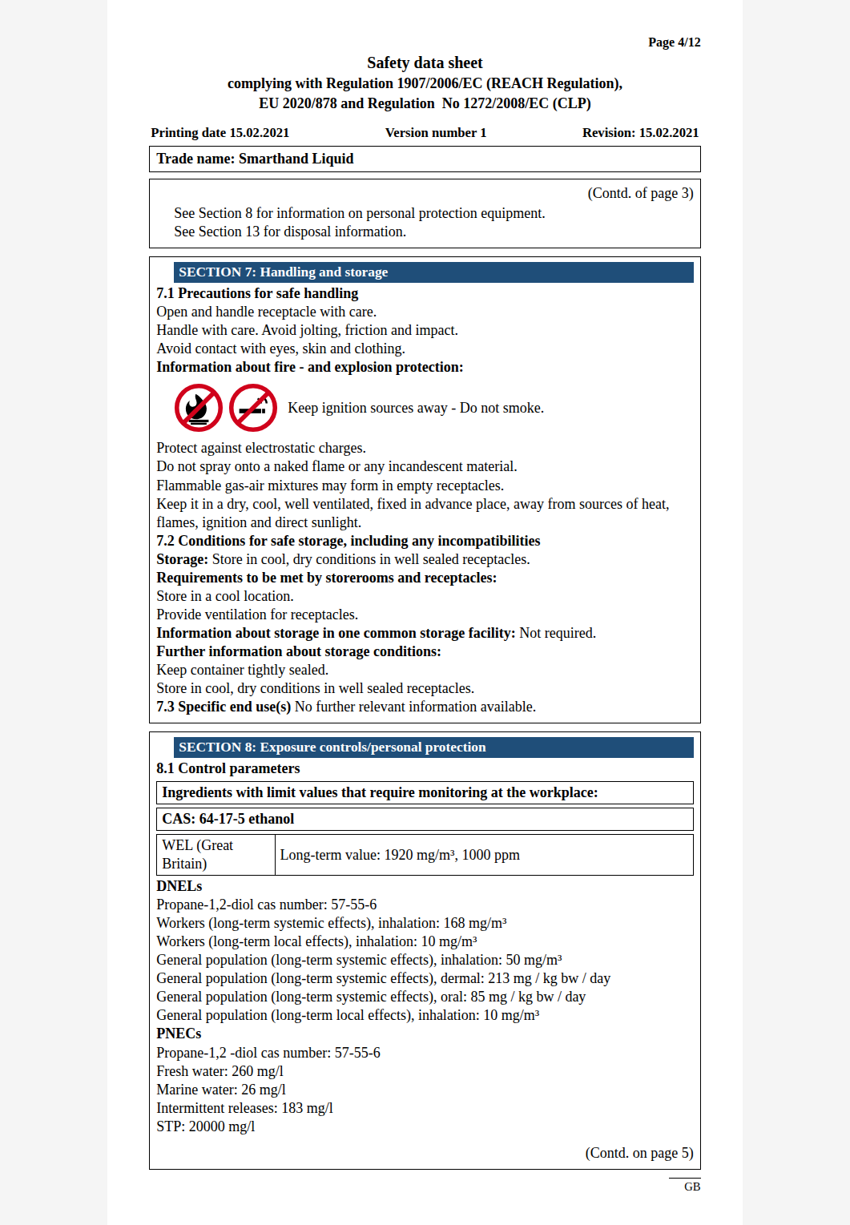Page 4/12
Safety data sheet
complying with Regulation 1907/2006/EC (REACH Regulation),
EU 2020/878 and Regulation No 1272/2008/EC (CLP)
Printing date 15.02.2021
Version number 1
Revision: 15.02.2021
Trade name: Smarthand Liquid
(Contd. of page 3)
See Section 8 for information on personal protection equipment.
See Section 13 for disposal information.
SECTION 7: Handling and storage
7.1 Precautions for safe handling
Open and handle receptacle with care.
Handle with care. Avoid jolting, friction and impact.
Avoid contact with eyes, skin and clothing.
Information about fire - and explosion protection:
Keep ignition sources away - Do not smoke.
Protect against electrostatic charges.
Do not spray onto a naked flame or any incandescent material.
Flammable gas-air mixtures may form in empty receptacles.
Keep it in a dry, cool, well ventilated, fixed in advance place, away from sources of heat, flames, ignition and direct sunlight.
7.2 Conditions for safe storage, including any incompatibilities
Storage: Store in cool, dry conditions in well sealed receptacles.
Requirements to be met by storerooms and receptacles:
Store in a cool location.
Provide ventilation for receptacles.
Information about storage in one common storage facility: Not required.
Further information about storage conditions:
Keep container tightly sealed.
Store in cool, dry conditions in well sealed receptacles.
7.3 Specific end use(s) No further relevant information available.
SECTION 8: Exposure controls/personal protection
8.1 Control parameters
| Ingredients with limit values that require monitoring at the workplace: |
| CAS: 64-17-5 ethanol |
| WEL (Great Britain) | Long-term value: 1920 mg/m³, 1000 ppm |
DNELs
Propane-1,2-diol cas number: 57-55-6
Workers (long-term systemic effects), inhalation: 168 mg/m³
Workers (long-term local effects), inhalation: 10 mg/m³
General population (long-term systemic effects), inhalation: 50 mg/m³
General population (long-term systemic effects), dermal: 213 mg / kg bw / day
General population (long-term systemic effects), oral: 85 mg / kg bw / day
General population (long-term local effects), inhalation: 10 mg/m³
PNECs
Propane-1,2 -diol cas number: 57-55-6
Fresh water: 260 mg/l
Marine water: 26 mg/l
Intermittent releases: 183 mg/l
STP: 20000 mg/l
(Contd. on page 5)
GB